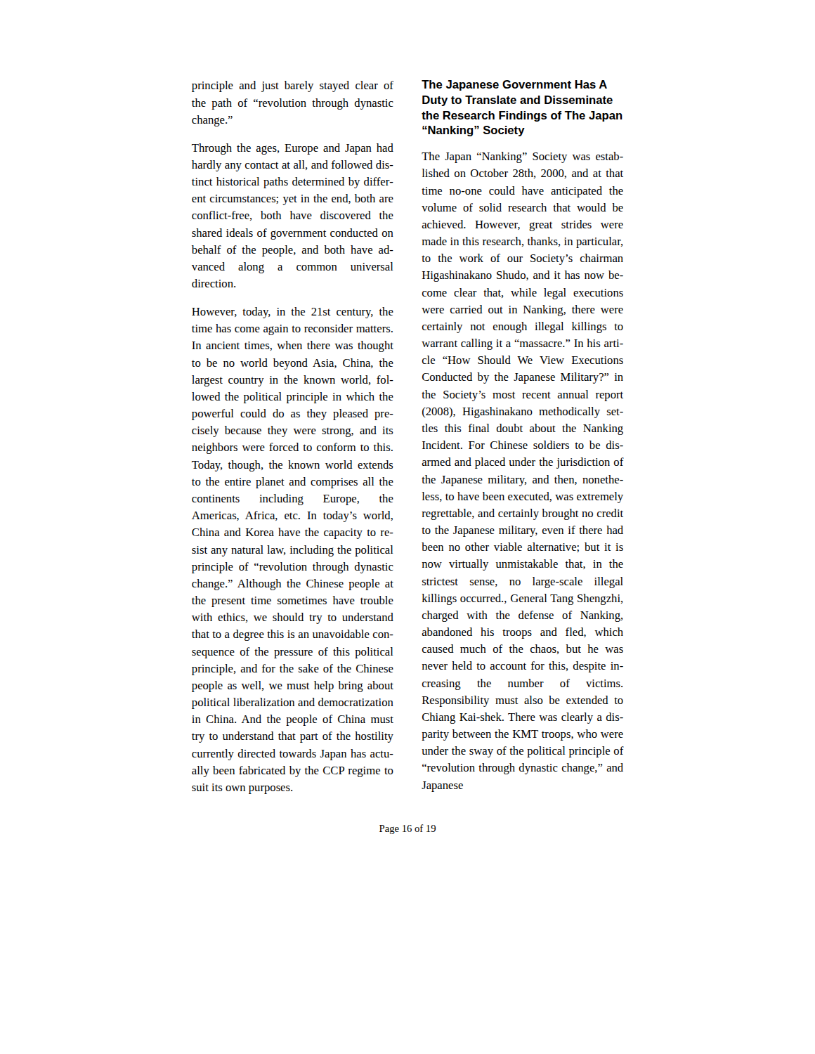principle and just barely stayed clear of the path of “revolution through dynastic change.”
Through the ages, Europe and Japan had hardly any contact at all, and followed distinct historical paths determined by different circumstances; yet in the end, both are conflict-free, both have discovered the shared ideals of government conducted on behalf of the people, and both have advanced along a common universal direction.
However, today, in the 21st century, the time has come again to reconsider matters. In ancient times, when there was thought to be no world beyond Asia, China, the largest country in the known world, followed the political principle in which the powerful could do as they pleased precisely because they were strong, and its neighbors were forced to conform to this. Today, though, the known world extends to the entire planet and comprises all the continents including Europe, the Americas, Africa, etc. In today’s world, China and Korea have the capacity to resist any natural law, including the political principle of “revolution through dynastic change.” Although the Chinese people at the present time sometimes have trouble with ethics, we should try to understand that to a degree this is an unavoidable consequence of the pressure of this political principle, and for the sake of the Chinese people as well, we must help bring about political liberalization and democratization in China. And the people of China must try to understand that part of the hostility currently directed towards Japan has actually been fabricated by the CCP regime to suit its own purposes.
The Japanese Government Has A Duty to Translate and Disseminate the Research Findings of The Japan “Nanking” Society
The Japan “Nanking” Society was established on October 28th, 2000, and at that time no-one could have anticipated the volume of solid research that would be achieved. However, great strides were made in this research, thanks, in particular, to the work of our Society’s chairman Higashinakano Shudo, and it has now become clear that, while legal executions were carried out in Nanking, there were certainly not enough illegal killings to warrant calling it a “massacre.” In his article “How Should We View Executions Conducted by the Japanese Military?” in the Society’s most recent annual report (2008), Higashinakano methodically settles this final doubt about the Nanking Incident. For Chinese soldiers to be disarmed and placed under the jurisdiction of the Japanese military, and then, nonetheless, to have been executed, was extremely regrettable, and certainly brought no credit to the Japanese military, even if there had been no other viable alternative; but it is now virtually unmistakable that, in the strictest sense, no large-scale illegal killings occurred., General Tang Shengzhi, charged with the defense of Nanking, abandoned his troops and fled, which caused much of the chaos, but he was never held to account for this, despite increasing the number of victims. Responsibility must also be extended to Chiang Kai-shek. There was clearly a disparity between the KMT troops, who were under the sway of the political principle of “revolution through dynastic change,” and Japanese
Page 16 of 19